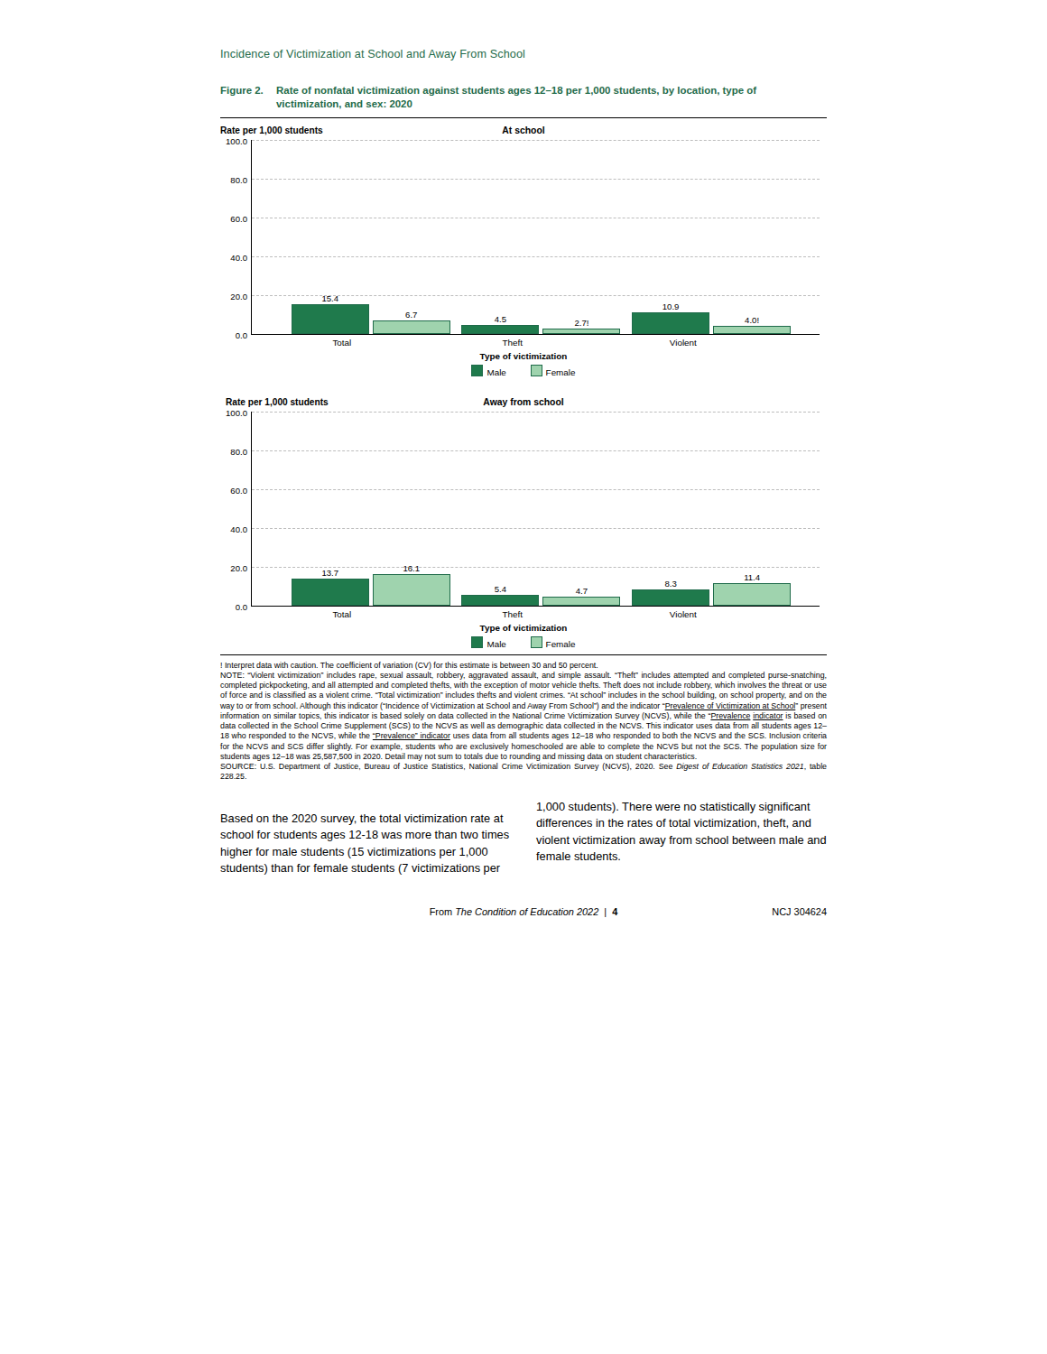Incidence of Victimization at School and Away From School
Figure 2. Rate of nonfatal victimization against students ages 12–18 per 1,000 students, by location, type of victimization, and sex: 2020
Rate per 1,000 students
At school
100.0
80.0
60.0
40.0
20.0
0.0
15.4
6.7
4.5
2.7!
10.9
4.0!
Total
Theft
Violent
Type of victimization
Male Female
Rate per 1,000 students
Away from school
100.0
80.0
60.0
40.0
20.0
0.0
13.7
16.1
5.4
4.7
8.3
11.4
Total
Theft
Violent
Type of victimization
Male Female
! Interpret data with caution. The coefficient of variation (CV) for this estimate is between 30 and 50 percent.
NOTE: “Violent victimization” includes rape, sexual assault, robbery, aggravated assault, and simple assault. “Theft” includes attempted and completed purse-snatching, completed pickpocketing, and all attempted and completed thefts, with the exception of motor vehicle thefts. Theft does not include robbery, which involves the threat or use of force and is classified as a violent crime. “Total victimization” includes thefts and violent crimes. “At school” includes in the school building, on school property, and on the way to or from school. Although this indicator (“Incidence of Victimization at School and Away From School”) and the indicator “Prevalence of Victimization at School” present information on similar topics, this indicator is based solely on data collected in the National Crime Victimization Survey (NCVS), while the “Prevalence indicator is based on data collected in the School Crime Supplement (SCS) to the NCVS as well as demographic data collected in the NCVS. This indicator uses data from all students ages 12–18 who responded to the NCVS, while the “Prevalence” indicator uses data from all students ages 12–18 who responded to both the NCVS and the SCS. Inclusion criteria for the NCVS and SCS differ slightly. For example, students who are exclusively homeschooled are able to complete the NCVS but not the SCS. The population size for students ages 12–18 was 25,587,500 in 2020. Detail may not sum to totals due to rounding and missing data on student characteristics.
SOURCE: U.S. Department of Justice, Bureau of Justice Statistics, National Crime Victimization Survey (NCVS), 2020. See Digest of Education Statistics 2021, table 228.25.
Based on the 2020 survey, the total victimization rate at school for students ages 12‑18 was more than two times higher for male students (15 victimizations per 1,000 students) than for female students (7 victimizations per 1,000 students). There were no statistically significant differences in the rates of total victimization, theft, and violent victimization away from school between male and female students.
From The Condition of Education 2022 | 4
NCJ 304624